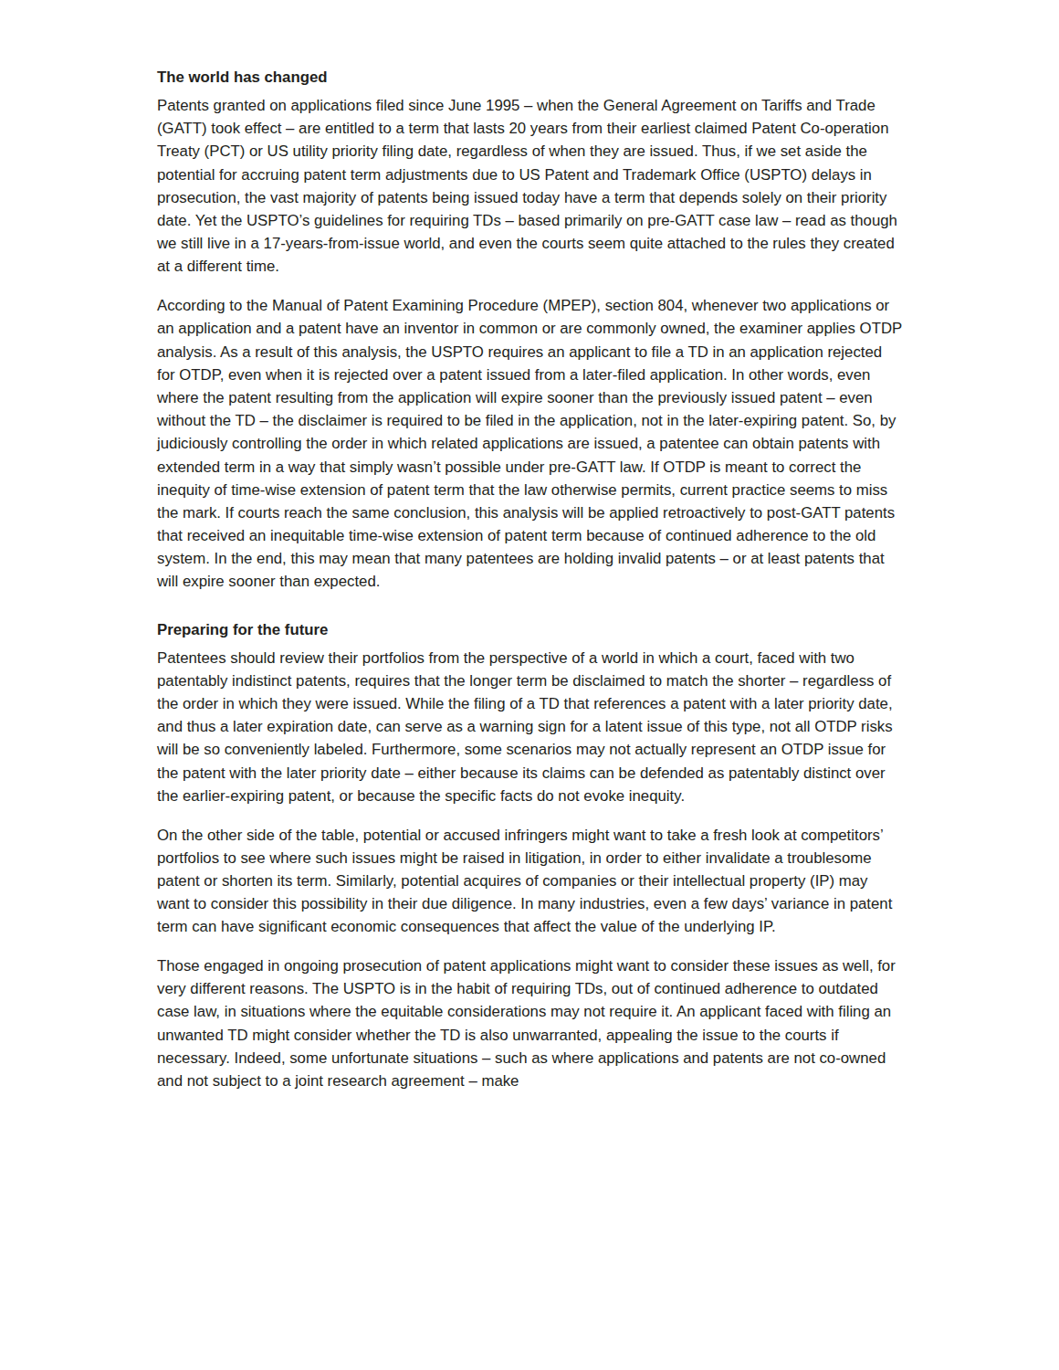The world has changed
Patents granted on applications filed since June 1995 – when the General Agreement on Tariffs and Trade (GATT) took effect – are entitled to a term that lasts 20 years from their earliest claimed Patent Co-operation Treaty (PCT) or US utility priority filing date, regardless of when they are issued. Thus, if we set aside the potential for accruing patent term adjustments due to US Patent and Trademark Office (USPTO) delays in prosecution, the vast majority of patents being issued today have a term that depends solely on their priority date. Yet the USPTO’s guidelines for requiring TDs – based primarily on pre-GATT case law – read as though we still live in a 17-years-from-issue world, and even the courts seem quite attached to the rules they created at a different time.
According to the Manual of Patent Examining Procedure (MPEP), section 804, whenever two applications or an application and a patent have an inventor in common or are commonly owned, the examiner applies OTDP analysis. As a result of this analysis, the USPTO requires an applicant to file a TD in an application rejected for OTDP, even when it is rejected over a patent issued from a later-filed application. In other words, even where the patent resulting from the application will expire sooner than the previously issued patent – even without the TD – the disclaimer is required to be filed in the application, not in the later-expiring patent. So, by judiciously controlling the order in which related applications are issued, a patentee can obtain patents with extended term in a way that simply wasn’t possible under pre-GATT law. If OTDP is meant to correct the inequity of time-wise extension of patent term that the law otherwise permits, current practice seems to miss the mark. If courts reach the same conclusion, this analysis will be applied retroactively to post-GATT patents that received an inequitable time-wise extension of patent term because of continued adherence to the old system. In the end, this may mean that many patentees are holding invalid patents – or at least patents that will expire sooner than expected.
Preparing for the future
Patentees should review their portfolios from the perspective of a world in which a court, faced with two patentably indistinct patents, requires that the longer term be disclaimed to match the shorter – regardless of the order in which they were issued. While the filing of a TD that references a patent with a later priority date, and thus a later expiration date, can serve as a warning sign for a latent issue of this type, not all OTDP risks will be so conveniently labeled. Furthermore, some scenarios may not actually represent an OTDP issue for the patent with the later priority date – either because its claims can be defended as patentably distinct over the earlier-expiring patent, or because the specific facts do not evoke inequity.
On the other side of the table, potential or accused infringers might want to take a fresh look at competitors’ portfolios to see where such issues might be raised in litigation, in order to either invalidate a troublesome patent or shorten its term. Similarly, potential acquires of companies or their intellectual property (IP) may want to consider this possibility in their due diligence. In many industries, even a few days’ variance in patent term can have significant economic consequences that affect the value of the underlying IP.
Those engaged in ongoing prosecution of patent applications might want to consider these issues as well, for very different reasons. The USPTO is in the habit of requiring TDs, out of continued adherence to outdated case law, in situations where the equitable considerations may not require it. An applicant faced with filing an unwanted TD might consider whether the TD is also unwarranted, appealing the issue to the courts if necessary. Indeed, some unfortunate situations – such as where applications and patents are not co-owned and not subject to a joint research agreement – make